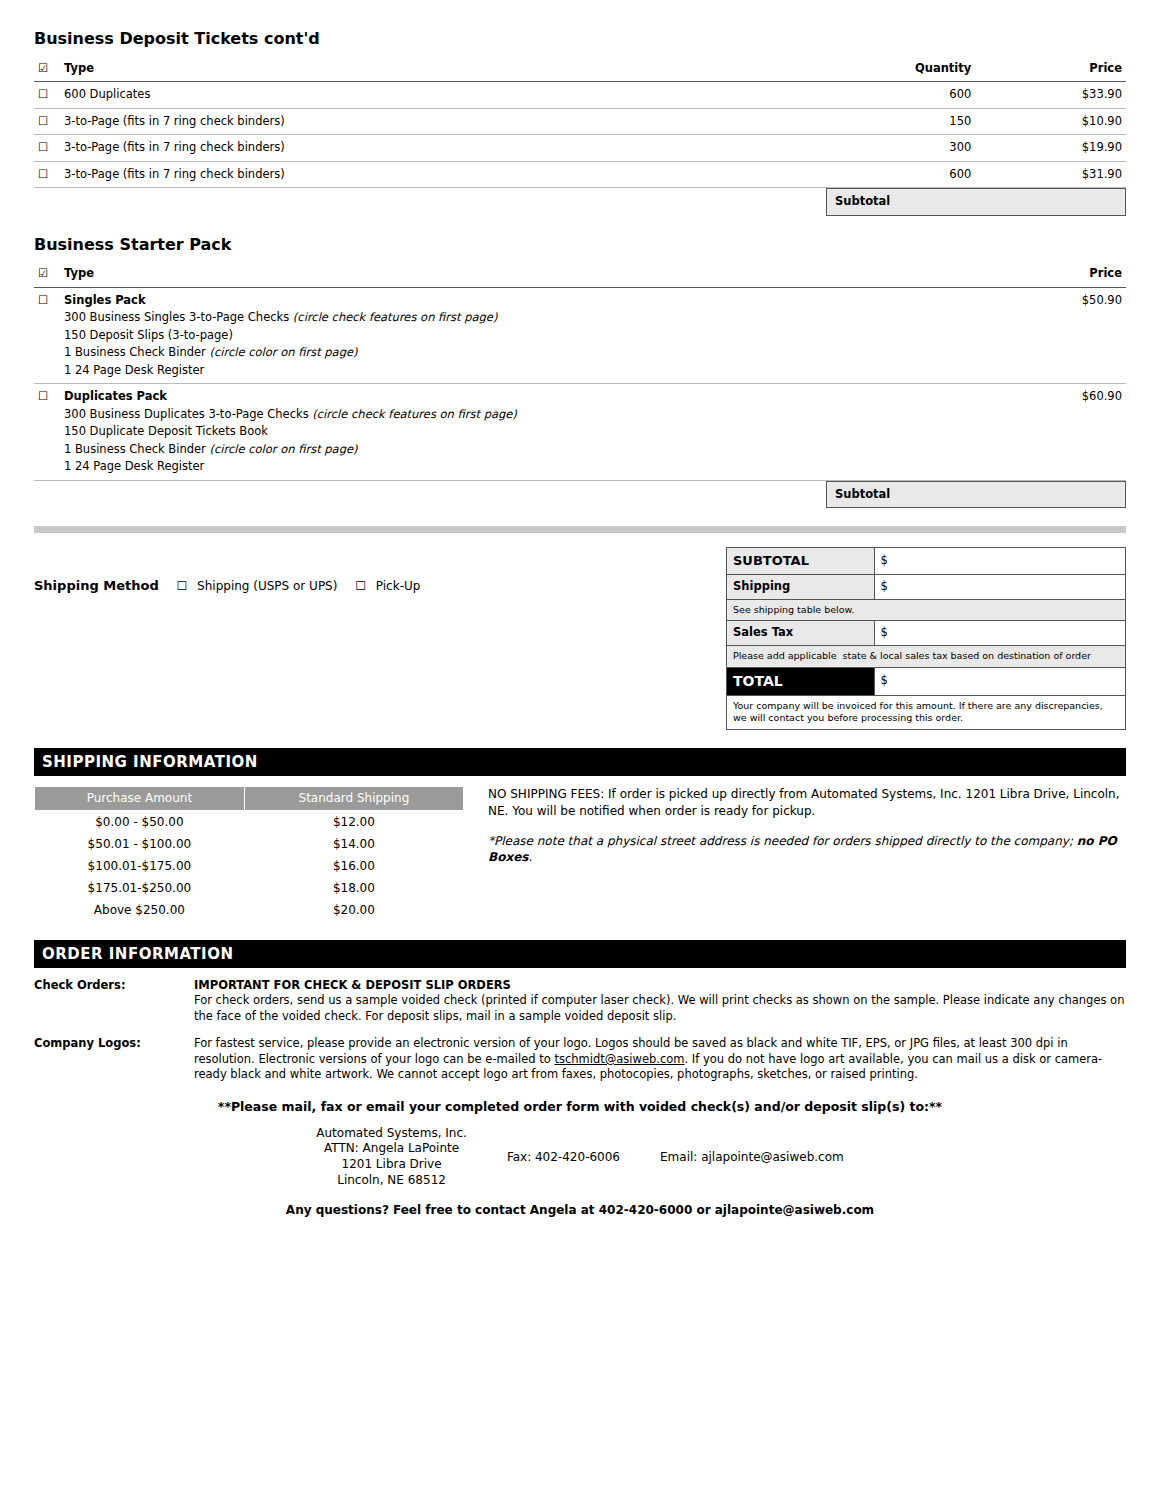Business Deposit Tickets cont'd
| ☑ | Type | Quantity | Price |
| --- | --- | --- | --- |
| ☐ | 600 Duplicates | 600 | $33.90 |
| ☐ | 3-to-Page (fits in 7 ring check binders) | 150 | $10.90 |
| ☐ | 3-to-Page (fits in 7 ring check binders) | 300 | $19.90 |
| ☐ | 3-to-Page (fits in 7 ring check binders) | 600 | $31.90 |
Subtotal
Business Starter Pack
| ☑ | Type | Price |
| --- | --- | --- |
| ☐ | Singles Pack 300 Business Singles 3-to-Page Checks (circle check features on first page) 150 Deposit Slips (3-to-page) 1 Business Check Binder (circle color on first page) 1 24 Page Desk Register | $50.90 |
| ☐ | Duplicates Pack 300 Business Duplicates 3-to-Page Checks (circle check features on first page) 150 Duplicate Deposit Tickets Book 1 Business Check Binder (circle color on first page) 1 24 Page Desk Register | $60.90 |
Subtotal
Shipping Method ☐ Shipping (USPS or UPS) ☐ Pick-Up
| SUBTOTAL | $ |
| Shipping | $ |
| See shipping table below. |
| Sales Tax | $ |
| Please add applicable state & local sales tax based on destination of order |
| TOTAL | $ |
| Your company will be invoiced for this amount. If there are any discrepancies, we will contact you before processing this order. |
SHIPPING INFORMATION
| Purchase Amount | Standard Shipping |
| --- | --- |
| $0.00 - $50.00 | $12.00 |
| $50.01 - $100.00 | $14.00 |
| $100.01-$175.00 | $16.00 |
| $175.01-$250.00 | $18.00 |
| Above $250.00 | $20.00 |
NO SHIPPING FEES: If order is picked up directly from Automated Systems, Inc. 1201 Libra Drive, Lincoln, NE. You will be notified when order is ready for pickup.
*Please note that a physical street address is needed for orders shipped directly to the company; no PO Boxes.
ORDER INFORMATION
Check Orders:
IMPORTANT FOR CHECK & DEPOSIT SLIP ORDERS
For check orders, send us a sample voided check (printed if computer laser check). We will print checks as shown on the sample. Please indicate any changes on the face of the voided check. For deposit slips, mail in a sample voided deposit slip.
Company Logos:
For fastest service, please provide an electronic version of your logo. Logos should be saved as black and white TIF, EPS, or JPG files, at least 300 dpi in resolution. Electronic versions of your logo can be e-mailed to tschmidt@asiweb.com. If you do not have logo art available, you can mail us a disk or camera-ready black and white artwork. We cannot accept logo art from faxes, photocopies, photographs, sketches, or raised printing.
**Please mail, fax or email your completed order form with voided check(s) and/or deposit slip(s) to:**
Automated Systems, Inc.
ATTN: Angela LaPointe
1201 Libra Drive
Lincoln, NE 68512
Fax: 402-420-6006
Email: ajlapointe@asiweb.com
Any questions? Feel free to contact Angela at 402-420-6000 or ajlapointe@asiweb.com